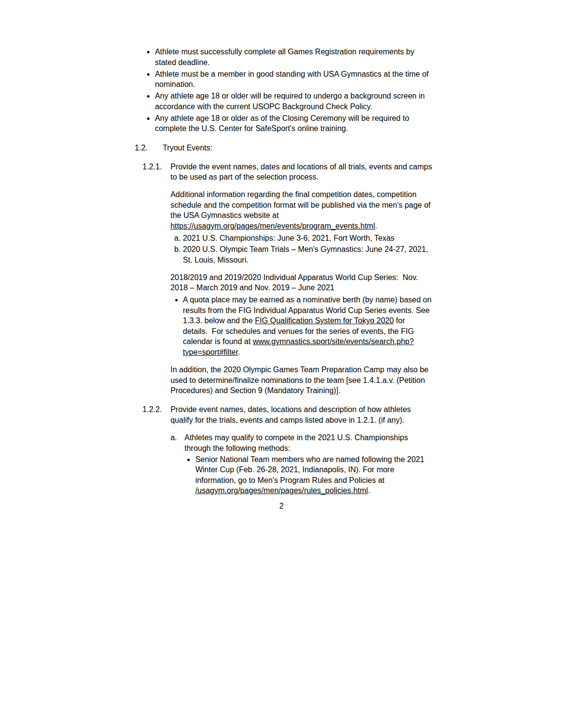Athlete must successfully complete all Games Registration requirements by stated deadline.
Athlete must be a member in good standing with USA Gymnastics at the time of nomination.
Any athlete age 18 or older will be required to undergo a background screen in accordance with the current USOPC Background Check Policy.
Any athlete age 18 or older as of the Closing Ceremony will be required to complete the U.S. Center for SafeSport's online training.
1.2.
Tryout Events:
1.2.1.
Provide the event names, dates and locations of all trials, events and camps to be used as part of the selection process.
Additional information regarding the final competition dates, competition schedule and the competition format will be published via the men's page of the USA Gymnastics website at https://usagym.org/pages/men/events/program_events.html.
2021 U.S. Championships: June 3-6, 2021, Fort Worth, Texas
2020 U.S. Olympic Team Trials – Men's Gymnastics: June 24-27, 2021, St. Louis, Missouri.
2018/2019 and 2019/2020 Individual Apparatus World Cup Series: Nov. 2018 – March 2019 and Nov. 2019 – June 2021
A quota place may be earned as a nominative berth (by name) based on results from the FIG Individual Apparatus World Cup Series events. See 1.3.3. below and the FIG Qualification System for Tokyo 2020 for details. For schedules and venues for the series of events, the FIG calendar is found at www.gymnastics.sport/site/events/search.php?type=sport#filter.
In addition, the 2020 Olympic Games Team Preparation Camp may also be used to determine/finalize nominations to the team [see 1.4.1.a.v. (Petition Procedures) and Section 9 (Mandatory Training)].
1.2.2.
Provide event names, dates, locations and description of how athletes qualify for the trials, events and camps listed above in 1.2.1. (if any).
a.
Athletes may qualify to compete in the 2021 U.S. Championships through the following methods:
Senior National Team members who are named following the 2021 Winter Cup (Feb. 26-28, 2021, Indianapolis, IN). For more information, go to Men's Program Rules and Policies at /usagym.org/pages/men/pages/rules_policies.html.
2